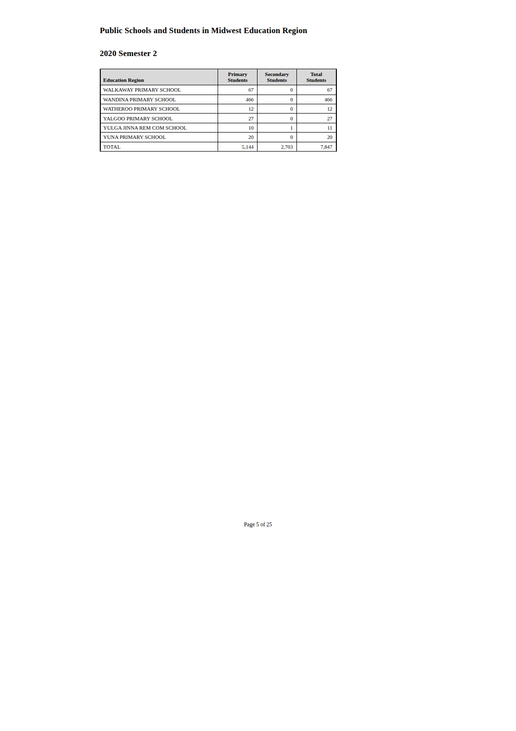Public Schools and Students in Midwest Education Region
2020 Semester 2
| Education Region | Primary Students | Secondary Students | Total Students |
| --- | --- | --- | --- |
| WALKAWAY PRIMARY SCHOOL | 67 | 0 | 67 |
| WANDINA PRIMARY SCHOOL | 466 | 0 | 466 |
| WATHEROO PRIMARY SCHOOL | 12 | 0 | 12 |
| YALGOO PRIMARY SCHOOL | 27 | 0 | 27 |
| YULGA JINNA REM COM SCHOOL | 10 | 1 | 11 |
| YUNA PRIMARY SCHOOL | 20 | 0 | 20 |
| TOTAL | 5,144 | 2,703 | 7,847 |
Page 5 of 25